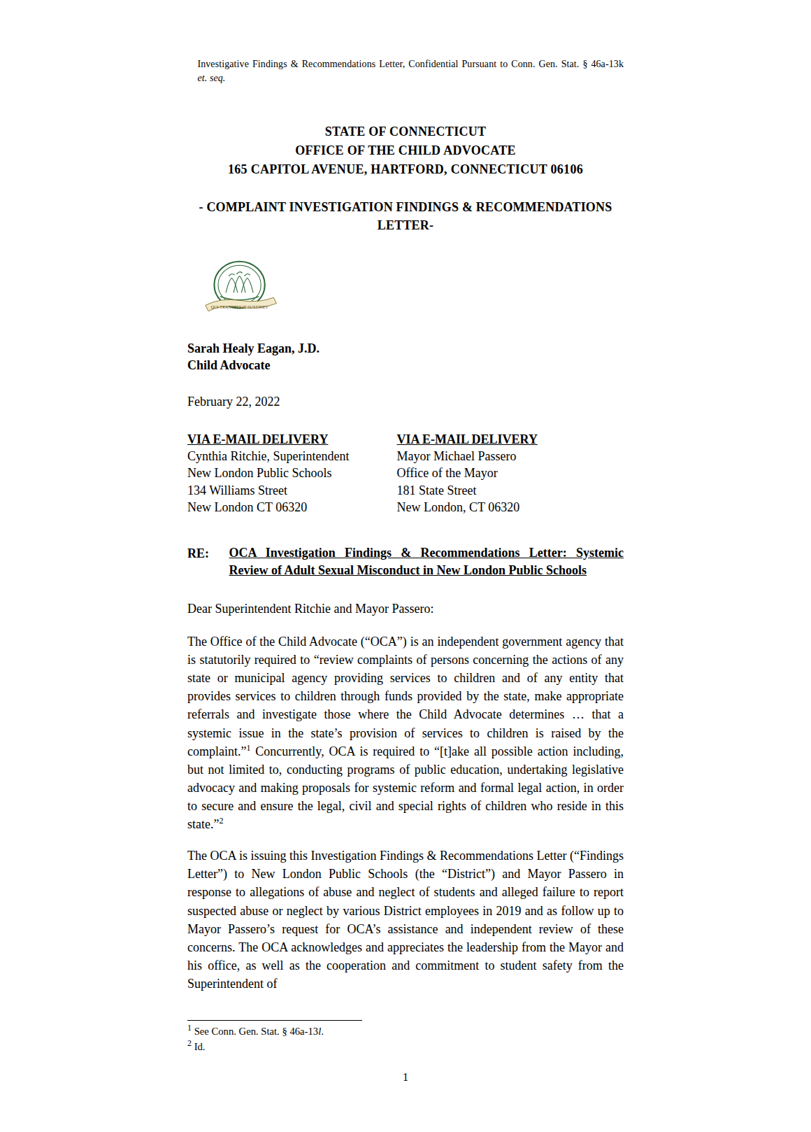Investigative Findings & Recommendations Letter, Confidential Pursuant to Conn. Gen. Stat. § 46a-13k et. seq.
State of Connecticut
Office of the Child Advocate
165 Capitol Avenue, Hartford, Connecticut 06106
- Complaint Investigation Findings & Recommendations Letter-
QUI TRANSTULIT SUSTINET
Sarah Healy Eagan, J.D.
Child Advocate
February 22, 2022
| Via E-mail Delivery Cynthia Ritchie, Superintendent New London Public Schools 134 Williams Street New London CT 06320 | Via E-mail Delivery Mayor Michael Passero Office of the Mayor 181 State Street New London, CT 06320 |
| RE: | OCA Investigation Findings & Recommendations Letter: Systemic Review of Adult Sexual Misconduct in New London Public Schools |
Dear Superintendent Ritchie and Mayor Passero:
The Office of the Child Advocate (“OCA”) is an independent government agency that is statutorily required to “review complaints of persons concerning the actions of any state or municipal agency providing services to children and of any entity that provides services to children through funds provided by the state, make appropriate referrals and investigate those where the Child Advocate determines … that a systemic issue in the state’s provision of services to children is raised by the complaint.”1 Concurrently, OCA is required to “[t]ake all possible action including, but not limited to, conducting programs of public education, undertaking legislative advocacy and making proposals for systemic reform and formal legal action, in order to secure and ensure the legal, civil and special rights of children who reside in this state.”2
The OCA is issuing this Investigation Findings & Recommendations Letter (“Findings Letter”) to New London Public Schools (the “District”) and Mayor Passero in response to allegations of abuse and neglect of students and alleged failure to report suspected abuse or neglect by various District employees in 2019 and as follow up to Mayor Passero’s request for OCA’s assistance and independent review of these concerns. The OCA acknowledges and appreciates the leadership from the Mayor and his office, as well as the cooperation and commitment to student safety from the Superintendent of
1 See Conn. Gen. Stat. § 46a-13l.
2 Id.
1